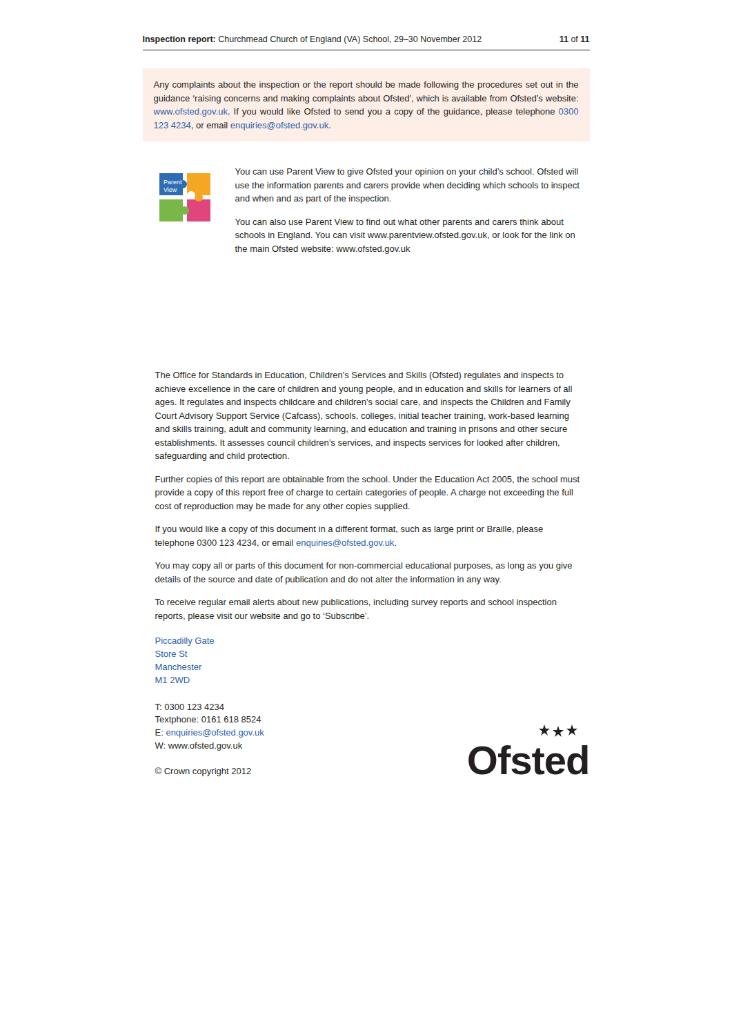Inspection report: Churchmead Church of England (VA) School, 29–30 November 2012
11 of 11
Any complaints about the inspection or the report should be made following the procedures set out in the guidance ‘raising concerns and making complaints about Ofsted', which is available from Ofsted’s website: www.ofsted.gov.uk. If you would like Ofsted to send you a copy of the guidance, please telephone 0300 123 4234, or email enquiries@ofsted.gov.uk.
Parent View
You can use Parent View to give Ofsted your opinion on your child’s school. Ofsted will use the information parents and carers provide when deciding which schools to inspect and when and as part of the inspection.
You can also use Parent View to find out what other parents and carers think about schools in England. You can visit www.parentview.ofsted.gov.uk, or look for the link on the main Ofsted website: www.ofsted.gov.uk
The Office for Standards in Education, Children's Services and Skills (Ofsted) regulates and inspects to achieve excellence in the care of children and young people, and in education and skills for learners of all ages. It regulates and inspects childcare and children's social care, and inspects the Children and Family Court Advisory Support Service (Cafcass), schools, colleges, initial teacher training, work-based learning and skills training, adult and community learning, and education and training in prisons and other secure establishments. It assesses council children’s services, and inspects services for looked after children, safeguarding and child protection.
Further copies of this report are obtainable from the school. Under the Education Act 2005, the school must provide a copy of this report free of charge to certain categories of people. A charge not exceeding the full cost of reproduction may be made for any other copies supplied.
If you would like a copy of this document in a different format, such as large print or Braille, please telephone 0300 123 4234, or email enquiries@ofsted.gov.uk.
You may copy all or parts of this document for non-commercial educational purposes, as long as you give details of the source and date of publication and do not alter the information in any way.
To receive regular email alerts about new publications, including survey reports and school inspection reports, please visit our website and go to ‘Subscribe’.
Piccadilly Gate
Store St
Manchester
M1 2WD
T: 0300 123 4234
Textphone: 0161 618 8524
E: enquiries@ofsted.gov.uk
W: www.ofsted.gov.uk
© Crown copyright 2012
Ofsted